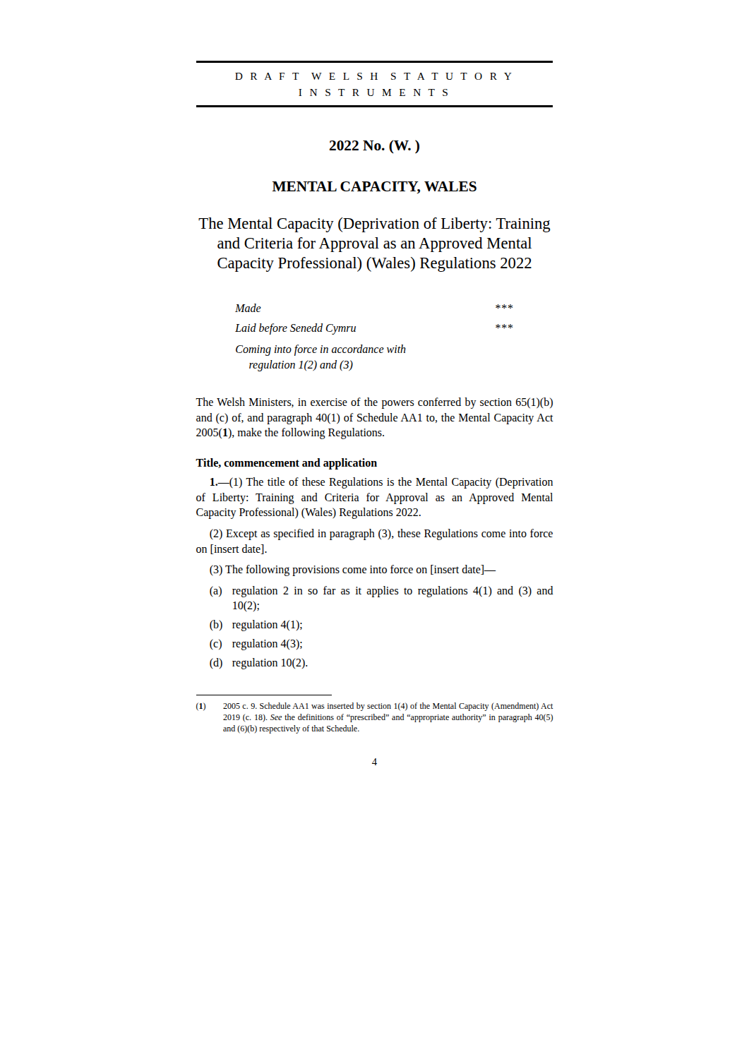D R A F T W E L S H S T A T U T O R Y
I N S T R U M E N T S
2022 No. (W. )
MENTAL CAPACITY, WALES
The Mental Capacity (Deprivation of Liberty: Training and Criteria for Approval as an Approved Mental Capacity Professional) (Wales) Regulations 2022
| Made | *** |
| Laid before Senedd Cymru | *** |
Coming into force in accordance with regulation 1(2) and (3)
The Welsh Ministers, in exercise of the powers conferred by section 65(1)(b) and (c) of, and paragraph 40(1) of Schedule AA1 to, the Mental Capacity Act 2005(1), make the following Regulations.
Title, commencement and application
1.—(1) The title of these Regulations is the Mental Capacity (Deprivation of Liberty: Training and Criteria for Approval as an Approved Mental Capacity Professional) (Wales) Regulations 2022.
(2) Except as specified in paragraph (3), these Regulations come into force on [insert date].
(3) The following provisions come into force on [insert date]—
(a) regulation 2 in so far as it applies to regulations 4(1) and (3) and 10(2);
(b) regulation 4(1);
(c) regulation 4(3);
(d) regulation 10(2).
(1)
2005 c. 9. Schedule AA1 was inserted by section 1(4) of the Mental Capacity (Amendment) Act 2019 (c. 18). See the definitions of “prescribed” and “appropriate authority” in paragraph 40(5) and (6)(b) respectively of that Schedule.
4